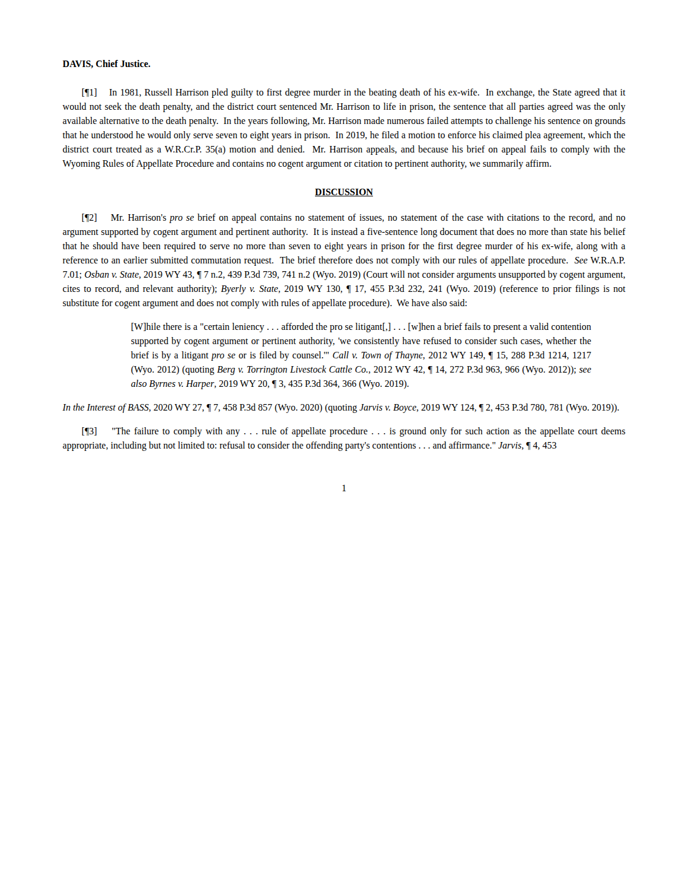DAVIS, Chief Justice.
[¶1] In 1981, Russell Harrison pled guilty to first degree murder in the beating death of his ex-wife. In exchange, the State agreed that it would not seek the death penalty, and the district court sentenced Mr. Harrison to life in prison, the sentence that all parties agreed was the only available alternative to the death penalty. In the years following, Mr. Harrison made numerous failed attempts to challenge his sentence on grounds that he understood he would only serve seven to eight years in prison. In 2019, he filed a motion to enforce his claimed plea agreement, which the district court treated as a W.R.Cr.P. 35(a) motion and denied. Mr. Harrison appeals, and because his brief on appeal fails to comply with the Wyoming Rules of Appellate Procedure and contains no cogent argument or citation to pertinent authority, we summarily affirm.
DISCUSSION
[¶2] Mr. Harrison's pro se brief on appeal contains no statement of issues, no statement of the case with citations to the record, and no argument supported by cogent argument and pertinent authority. It is instead a five-sentence long document that does no more than state his belief that he should have been required to serve no more than seven to eight years in prison for the first degree murder of his ex-wife, along with a reference to an earlier submitted commutation request. The brief therefore does not comply with our rules of appellate procedure. See W.R.A.P. 7.01; Osban v. State, 2019 WY 43, ¶ 7 n.2, 439 P.3d 739, 741 n.2 (Wyo. 2019) (Court will not consider arguments unsupported by cogent argument, cites to record, and relevant authority); Byerly v. State, 2019 WY 130, ¶ 17, 455 P.3d 232, 241 (Wyo. 2019) (reference to prior filings is not substitute for cogent argument and does not comply with rules of appellate procedure). We have also said:
[W]hile there is a "certain leniency . . . afforded the pro se litigant[,] . . . [w]hen a brief fails to present a valid contention supported by cogent argument or pertinent authority, 'we consistently have refused to consider such cases, whether the brief is by a litigant pro se or is filed by counsel.'" Call v. Town of Thayne, 2012 WY 149, ¶ 15, 288 P.3d 1214, 1217 (Wyo. 2012) (quoting Berg v. Torrington Livestock Cattle Co., 2012 WY 42, ¶ 14, 272 P.3d 963, 966 (Wyo. 2012)); see also Byrnes v. Harper, 2019 WY 20, ¶ 3, 435 P.3d 364, 366 (Wyo. 2019).
In the Interest of BASS, 2020 WY 27, ¶ 7, 458 P.3d 857 (Wyo. 2020) (quoting Jarvis v. Boyce, 2019 WY 124, ¶ 2, 453 P.3d 780, 781 (Wyo. 2019)).
[¶3] "The failure to comply with any . . . rule of appellate procedure . . . is ground only for such action as the appellate court deems appropriate, including but not limited to: refusal to consider the offending party's contentions . . . and affirmance." Jarvis, ¶ 4, 453
1